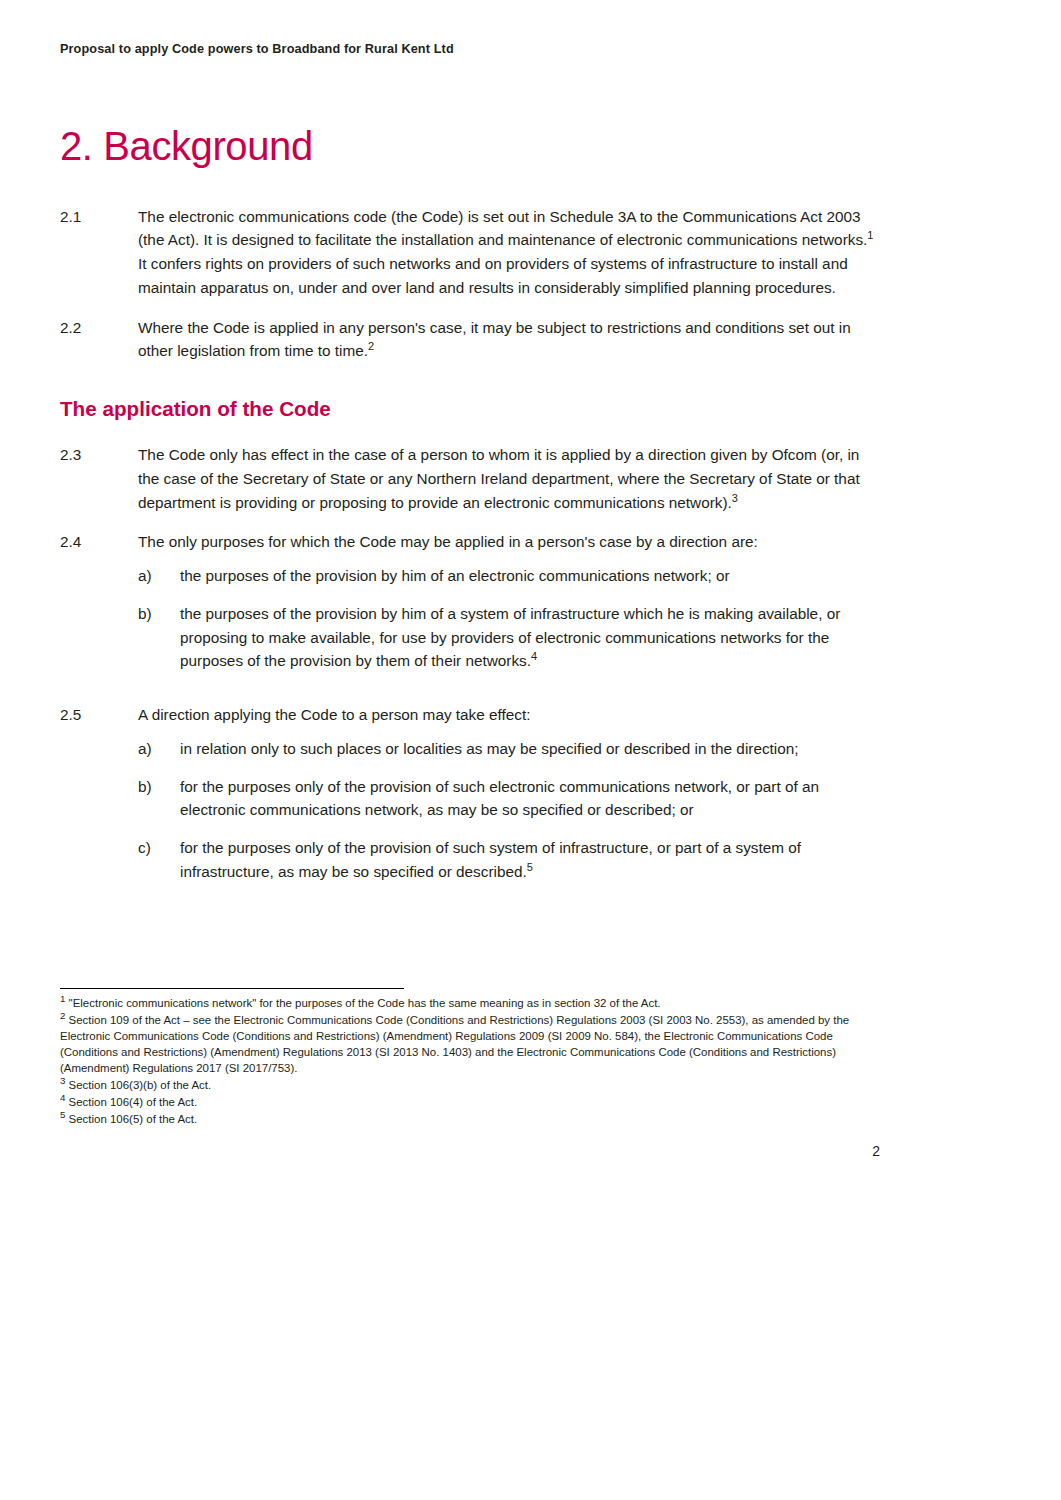Proposal to apply Code powers to Broadband for Rural Kent Ltd
2. Background
2.1
The electronic communications code (the Code) is set out in Schedule 3A to the Communications Act 2003 (the Act). It is designed to facilitate the installation and maintenance of electronic communications networks.1 It confers rights on providers of such networks and on providers of systems of infrastructure to install and maintain apparatus on, under and over land and results in considerably simplified planning procedures.
2.2
Where the Code is applied in any person's case, it may be subject to restrictions and conditions set out in other legislation from time to time.2
The application of the Code
2.3
The Code only has effect in the case of a person to whom it is applied by a direction given by Ofcom (or, in the case of the Secretary of State or any Northern Ireland department, where the Secretary of State or that department is providing or proposing to provide an electronic communications network).3
2.4
The only purposes for which the Code may be applied in a person's case by a direction are:
a) the purposes of the provision by him of an electronic communications network; or
b) the purposes of the provision by him of a system of infrastructure which he is making available, or proposing to make available, for use by providers of electronic communications networks for the purposes of the provision by them of their networks.4
2.5
A direction applying the Code to a person may take effect:
a) in relation only to such places or localities as may be specified or described in the direction;
b) for the purposes only of the provision of such electronic communications network, or part of an electronic communications network, as may be so specified or described; or
c) for the purposes only of the provision of such system of infrastructure, or part of a system of infrastructure, as may be so specified or described.5
1 "Electronic communications network" for the purposes of the Code has the same meaning as in section 32 of the Act.
2 Section 109 of the Act – see the Electronic Communications Code (Conditions and Restrictions) Regulations 2003 (SI 2003 No. 2553), as amended by the Electronic Communications Code (Conditions and Restrictions) (Amendment) Regulations 2009 (SI 2009 No. 584), the Electronic Communications Code (Conditions and Restrictions) (Amendment) Regulations 2013 (SI 2013 No. 1403) and the Electronic Communications Code (Conditions and Restrictions) (Amendment) Regulations 2017 (SI 2017/753).
3 Section 106(3)(b) of the Act.
4 Section 106(4) of the Act.
5 Section 106(5) of the Act.
2